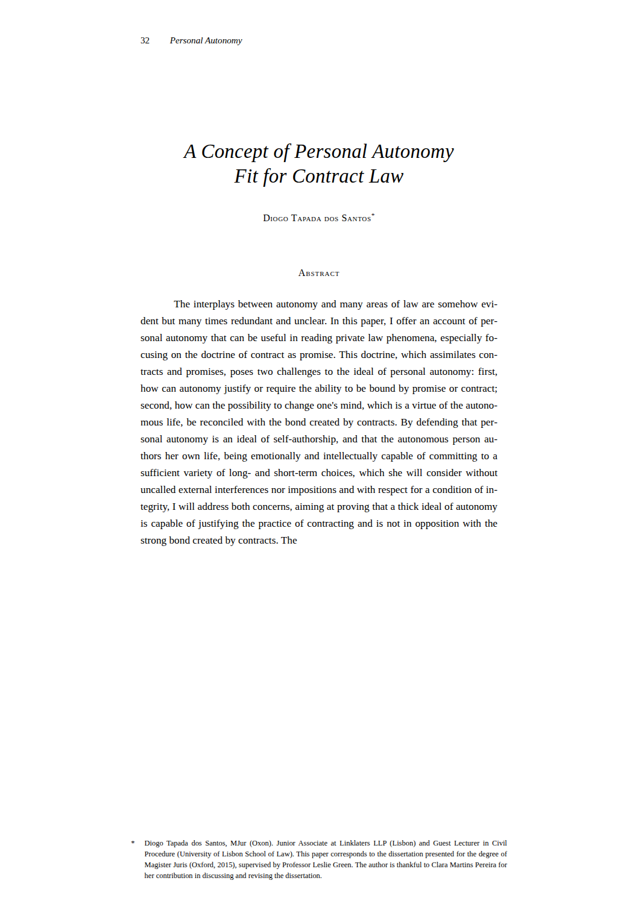32 Personal Autonomy
A Concept of Personal Autonomy
Fit for Contract Law
Diogo Tapada dos Santos*
Abstract
The interplays between autonomy and many areas of law are somehow evident but many times redundant and unclear. In this paper, I offer an account of personal autonomy that can be useful in reading private law phenomena, especially focusing on the doctrine of contract as promise. This doctrine, which assimilates contracts and promises, poses two challenges to the ideal of personal autonomy: first, how can autonomy justify or require the ability to be bound by promise or contract; second, how can the possibility to change one's mind, which is a virtue of the autonomous life, be reconciled with the bond created by contracts. By defending that personal autonomy is an ideal of self-authorship, and that the autonomous person authors her own life, being emotionally and intellectually capable of committing to a sufficient variety of long- and short-term choices, which she will consider without uncalled external interferences nor impositions and with respect for a condition of integrity, I will address both concerns, aiming at proving that a thick ideal of autonomy is capable of justifying the practice of contracting and is not in opposition with the strong bond created by contracts. The
*Diogo Tapada dos Santos, MJur (Oxon). Junior Associate at Linklaters LLP (Lisbon) and Guest Lecturer in Civil Procedure (University of Lisbon School of Law). This paper corresponds to the dissertation presented for the degree of Magister Juris (Oxford, 2015), supervised by Professor Leslie Green. The author is thankful to Clara Martins Pereira for her contribution in discussing and revising the dissertation.